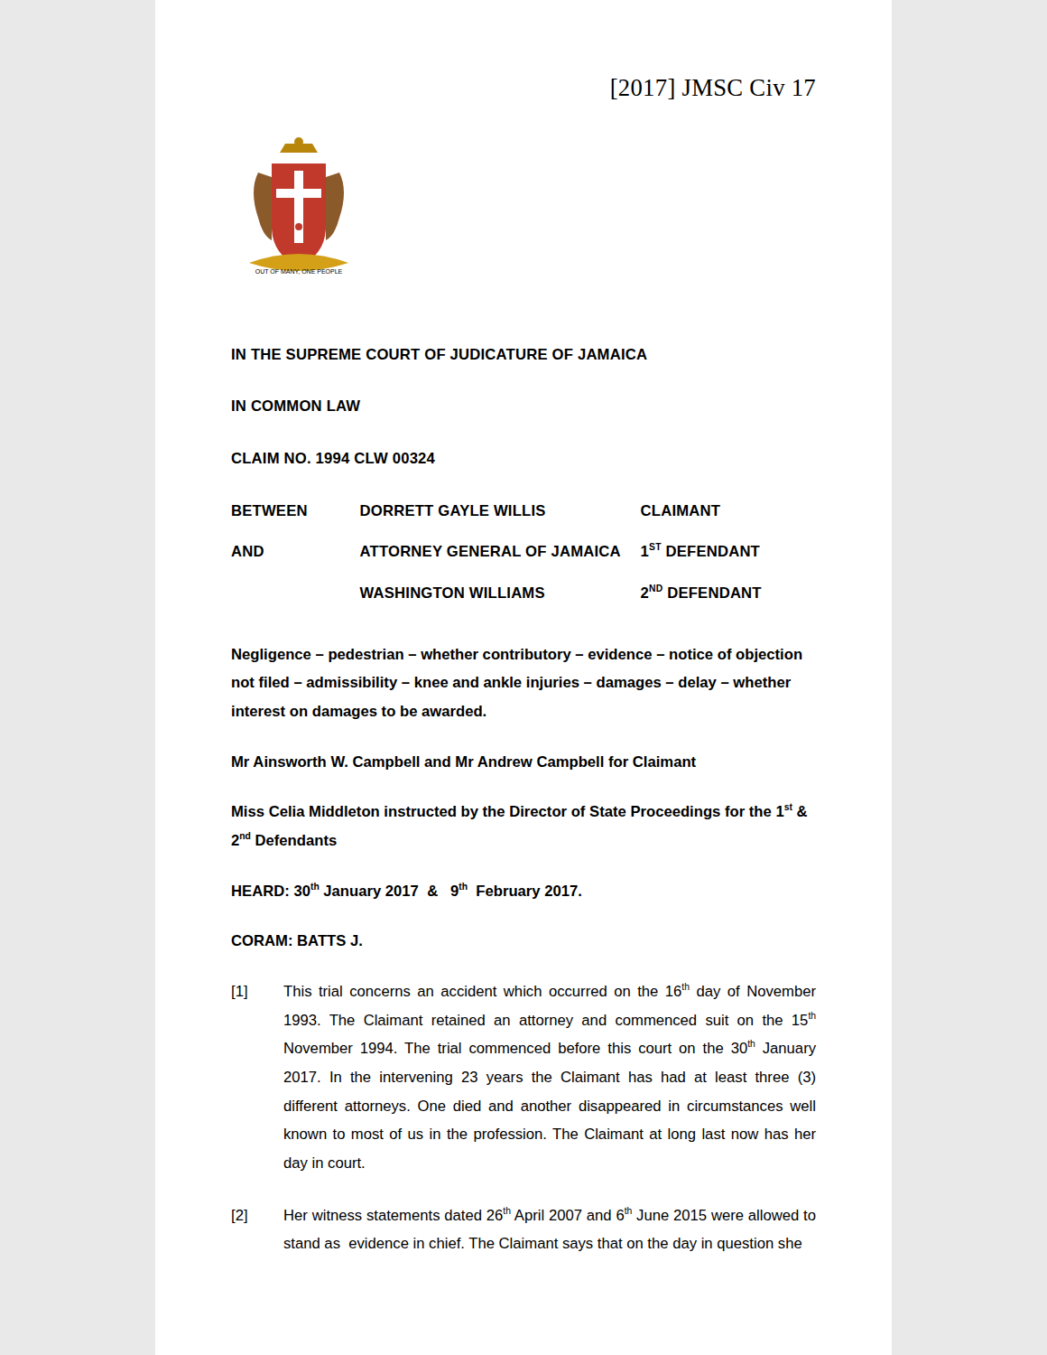[2017] JMSC Civ 17
IN THE SUPREME COURT OF JUDICATURE OF JAMAICA
IN COMMON LAW
CLAIM NO. 1994 CLW 00324
| BETWEEN | DORRETT GAYLE WILLIS | CLAIMANT |
| AND | ATTORNEY GENERAL OF JAMAICA | 1 ST DEFENDANT |
| | WASHINGTON WILLIAMS | 2 ND DEFENDANT |
Negligence – pedestrian – whether contributory – evidence – notice of objection not filed – admissibility – knee and ankle injuries – damages – delay – whether interest on damages to be awarded.
Mr Ainsworth W. Campbell and Mr Andrew Campbell for Claimant
Miss Celia Middleton instructed by the Director of State Proceedings for the 1st & 2nd Defendants
HEARD: 30th January 2017 & 9th February 2017.
CORAM: BATTS J.
[1]
This trial concerns an accident which occurred on the 16th day of November 1993. The Claimant retained an attorney and commenced suit on the 15th November 1994. The trial commenced before this court on the 30th January 2017. In the intervening 23 years the Claimant has had at least three (3) different attorneys. One died and another disappeared in circumstances well known to most of us in the profession. The Claimant at long last now has her day in court.
[2]
Her witness statements dated 26th April 2007 and 6th June 2015 were allowed to stand as evidence in chief. The Claimant says that on the day in question she